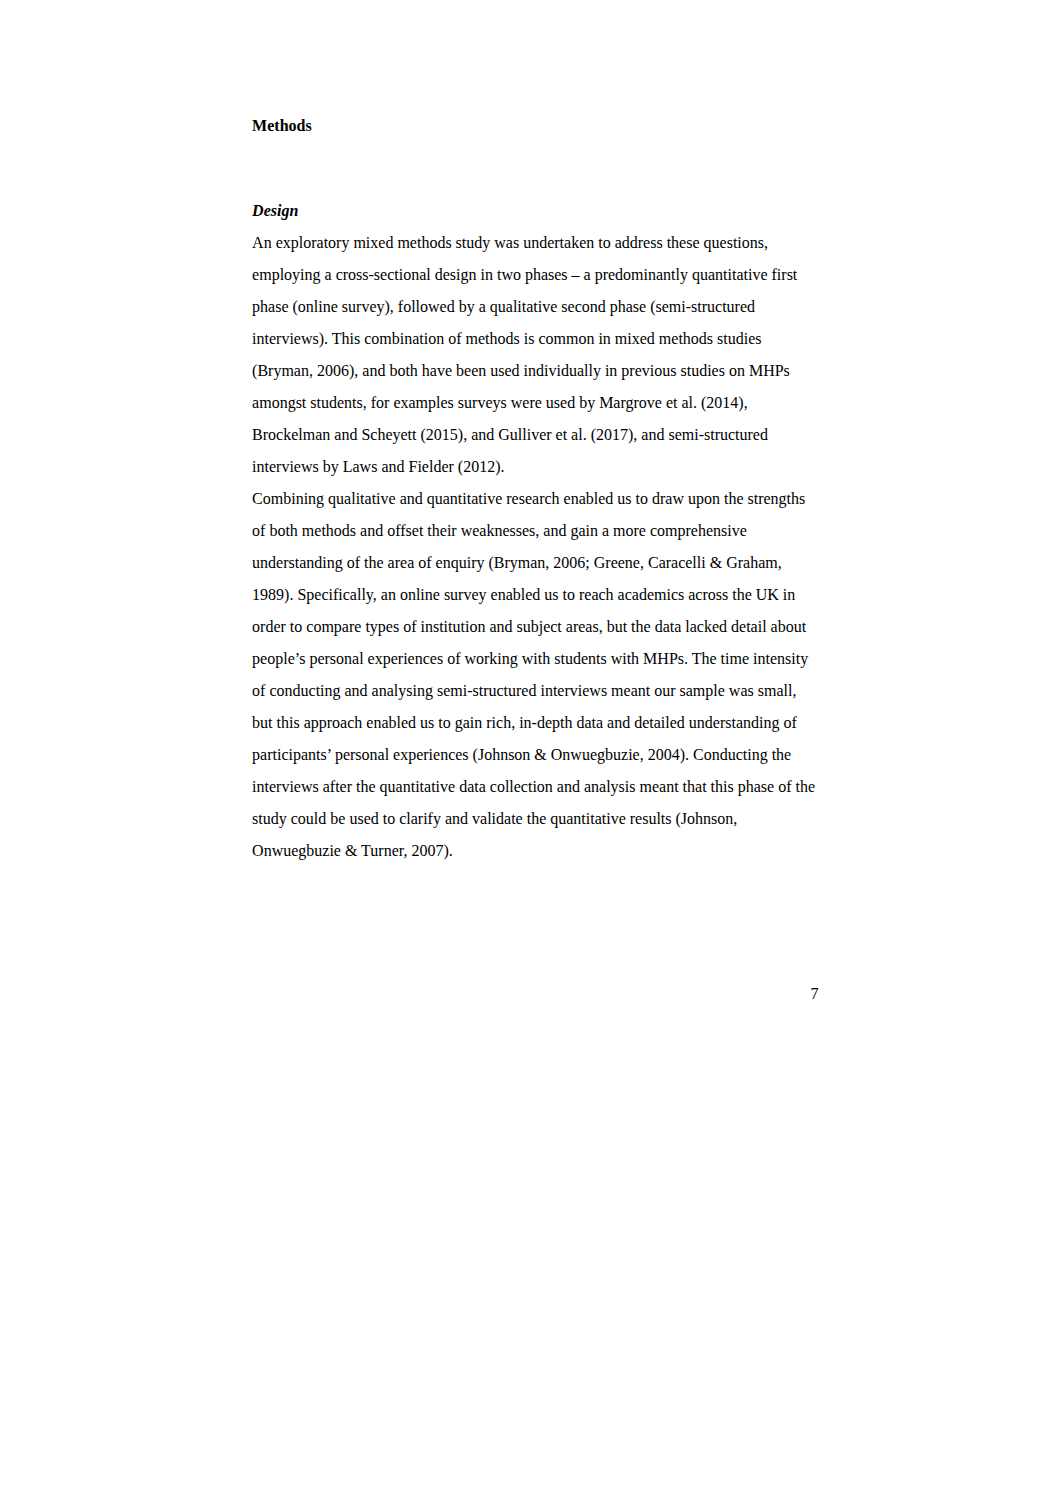Methods
Design
An exploratory mixed methods study was undertaken to address these questions, employing a cross-sectional design in two phases – a predominantly quantitative first phase (online survey), followed by a qualitative second phase (semi-structured interviews). This combination of methods is common in mixed methods studies (Bryman, 2006), and both have been used individually in previous studies on MHPs amongst students, for examples surveys were used by Margrove et al. (2014), Brockelman and Scheyett (2015), and Gulliver et al. (2017), and semi-structured interviews by Laws and Fielder (2012).
Combining qualitative and quantitative research enabled us to draw upon the strengths of both methods and offset their weaknesses, and gain a more comprehensive understanding of the area of enquiry (Bryman, 2006; Greene, Caracelli & Graham, 1989). Specifically, an online survey enabled us to reach academics across the UK in order to compare types of institution and subject areas, but the data lacked detail about people’s personal experiences of working with students with MHPs. The time intensity of conducting and analysing semi-structured interviews meant our sample was small, but this approach enabled us to gain rich, in-depth data and detailed understanding of participants’ personal experiences (Johnson & Onwuegbuzie, 2004). Conducting the interviews after the quantitative data collection and analysis meant that this phase of the study could be used to clarify and validate the quantitative results (Johnson, Onwuegbuzie & Turner, 2007).
7